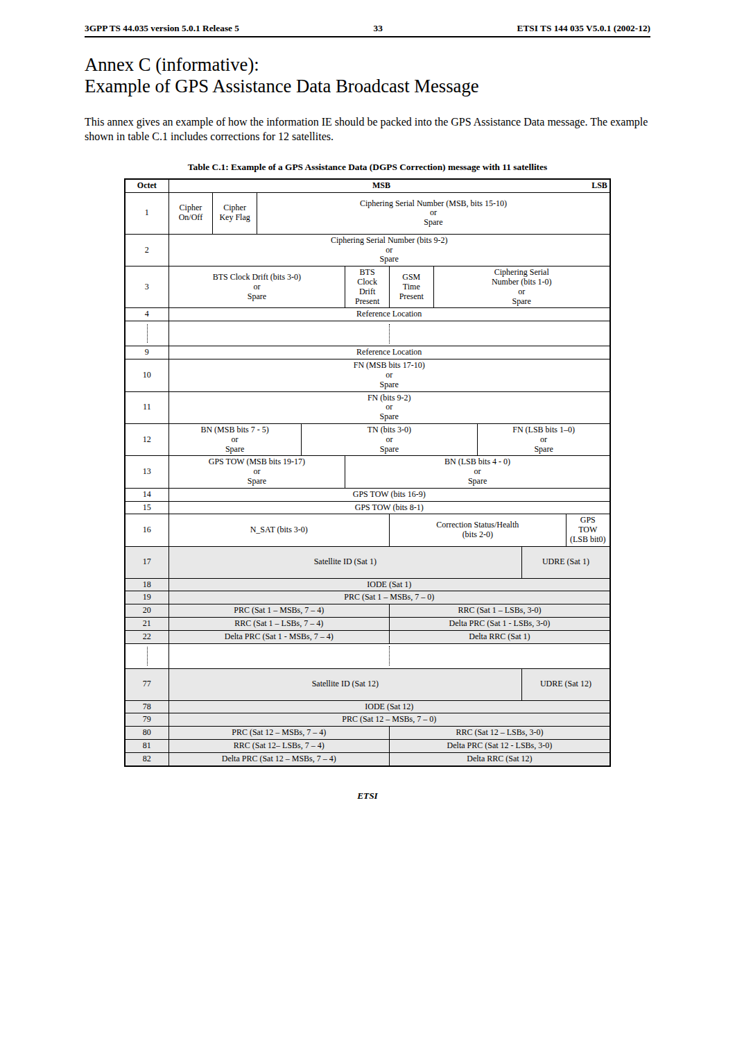3GPP TS 44.035 version 5.0.1 Release 5
33
ETSI TS 144 035 V5.0.1 (2002-12)
Annex C (informative):
Example of GPS Assistance Data Broadcast Message
This annex gives an example of how the information IE should be packed into the GPS Assistance Data message. The example shown in table C.1 includes corrections for 12 satellites.
Table C.1: Example of a GPS Assistance Data (DGPS Correction) message with 11 satellites
| Octet | MSB LSB |
| --- | --- |
| 1 | Cipher On/Off | Cipher Key Flag | Ciphering Serial Number (MSB, bits 15-10) or Spare |
| 2 | Ciphering Serial Number (bits 9-2) or Spare |
| 3 | BTS Clock Drift (bits 3-0) or Spare | BTS Clock Drift Present | GSM Time Present | Ciphering Serial Number (bits 1-0) or Spare |
| 4 | Reference Location |
| 9 | Reference Location |
| 10 | FN (MSB bits 17-10) or Spare |
| 11 | FN (bits 9-2) or Spare |
| 12 | BN (MSB bits 7 - 5) or Spare | TN (bits 3-0) or Spare | FN (LSB bits 1–0) or Spare |
| 13 | GPS TOW (MSB bits 19-17) or Spare | BN (LSB bits 4 - 0) or Spare |
| 14 | GPS TOW (bits 16-9) |
| 15 | GPS TOW (bits 8-1) |
| 16 | N_SAT (bits 3-0) | Correction Status/Health (bits 2-0) | GPS TOW (LSB bit0) |
| 17 | Satellite ID (Sat 1) | UDRE (Sat 1) |
| 18 | IODE (Sat 1) |
| 19 | PRC (Sat 1 – MSBs, 7 – 0) |
| 20 | PRC (Sat 1 – MSBs, 7 – 4) | RRC (Sat 1 – LSBs, 3-0) |
| 21 | RRC (Sat 1 – LSBs, 7 – 4) | Delta PRC (Sat 1 - LSBs, 3-0) |
| 22 | Delta PRC (Sat 1 - MSBs, 7 – 4) | Delta RRC (Sat 1) |
| 77 | Satellite ID (Sat 12) | UDRE (Sat 12) |
| 78 | IODE (Sat 12) |
| 79 | PRC (Sat 12 – MSBs, 7 – 0) |
| 80 | PRC (Sat 12 – MSBs, 7 – 4) | RRC (Sat 12 – LSBs, 3-0) |
| 81 | RRC (Sat 12– LSBs, 7 – 4) | Delta PRC (Sat 12 - LSBs, 3-0) |
| 82 | Delta PRC (Sat 12 – MSBs, 7 – 4) | Delta RRC (Sat 12) |
ETSI